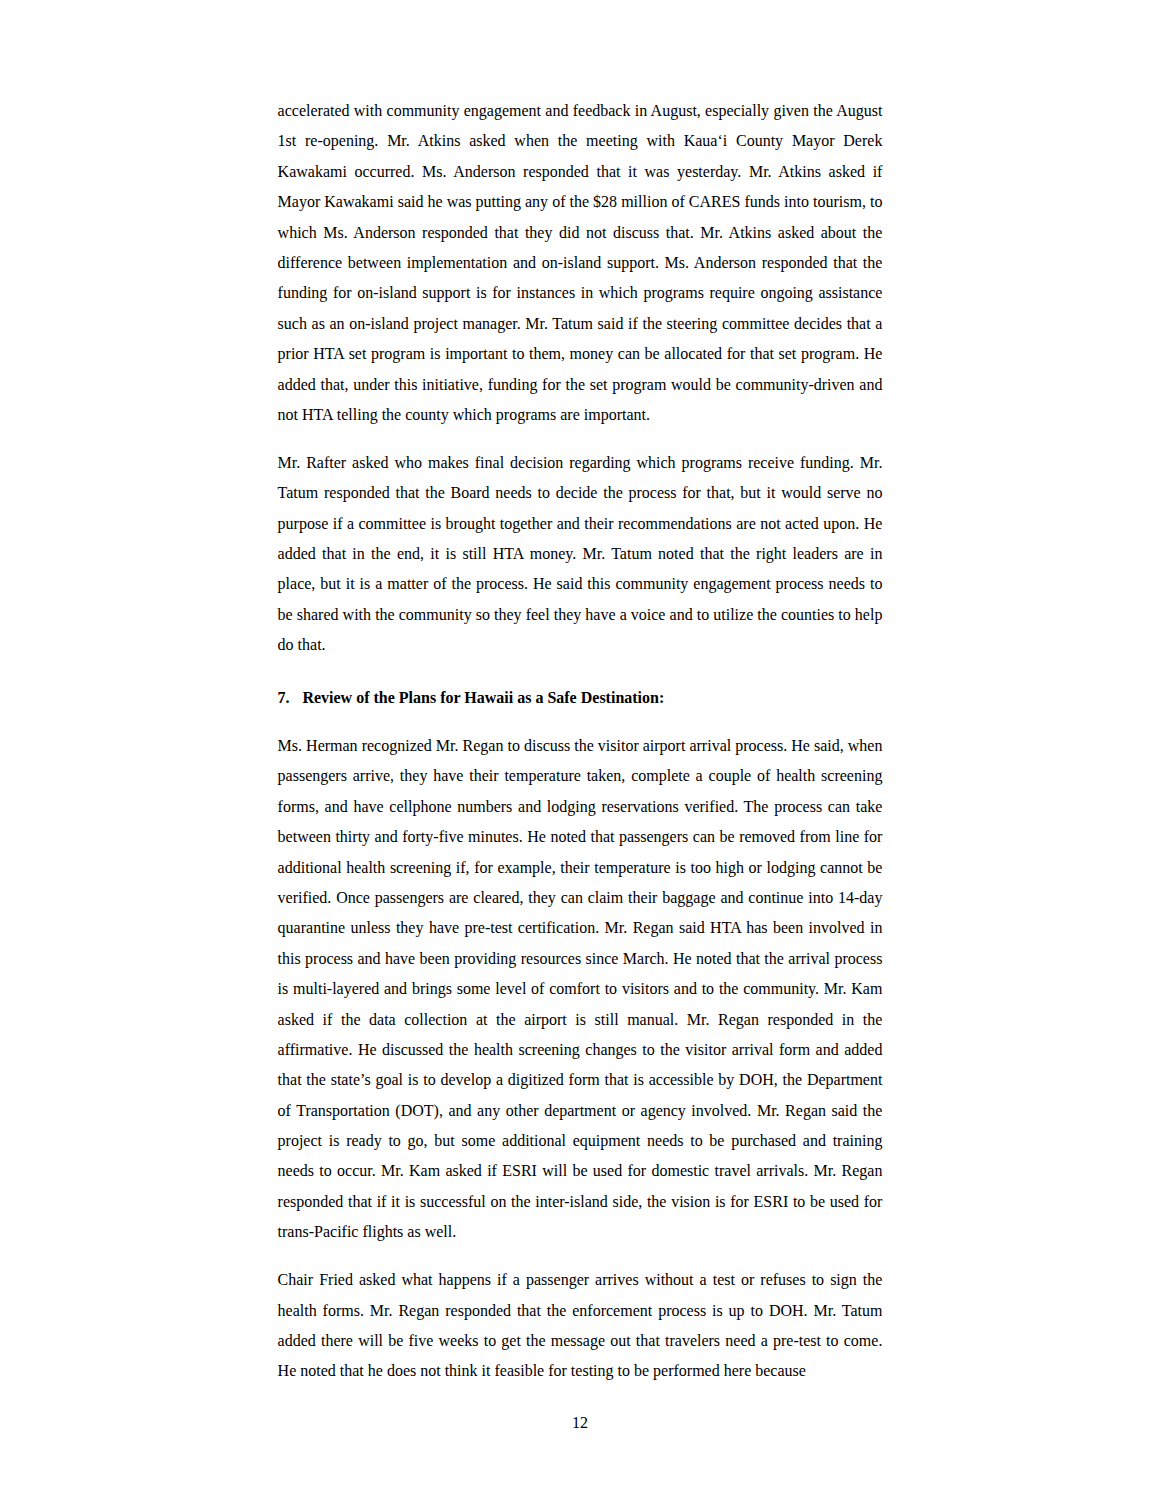accelerated with community engagement and feedback in August, especially given the August 1st re-opening. Mr. Atkins asked when the meeting with Kauaʻi County Mayor Derek Kawakami occurred. Ms. Anderson responded that it was yesterday. Mr. Atkins asked if Mayor Kawakami said he was putting any of the $28 million of CARES funds into tourism, to which Ms. Anderson responded that they did not discuss that. Mr. Atkins asked about the difference between implementation and on-island support. Ms. Anderson responded that the funding for on-island support is for instances in which programs require ongoing assistance such as an on-island project manager. Mr. Tatum said if the steering committee decides that a prior HTA set program is important to them, money can be allocated for that set program. He added that, under this initiative, funding for the set program would be community-driven and not HTA telling the county which programs are important.
Mr. Rafter asked who makes final decision regarding which programs receive funding. Mr. Tatum responded that the Board needs to decide the process for that, but it would serve no purpose if a committee is brought together and their recommendations are not acted upon. He added that in the end, it is still HTA money. Mr. Tatum noted that the right leaders are in place, but it is a matter of the process. He said this community engagement process needs to be shared with the community so they feel they have a voice and to utilize the counties to help do that.
7. Review of the Plans for Hawaii as a Safe Destination:
Ms. Herman recognized Mr. Regan to discuss the visitor airport arrival process. He said, when passengers arrive, they have their temperature taken, complete a couple of health screening forms, and have cellphone numbers and lodging reservations verified. The process can take between thirty and forty-five minutes. He noted that passengers can be removed from line for additional health screening if, for example, their temperature is too high or lodging cannot be verified. Once passengers are cleared, they can claim their baggage and continue into 14-day quarantine unless they have pre-test certification. Mr. Regan said HTA has been involved in this process and have been providing resources since March. He noted that the arrival process is multi-layered and brings some level of comfort to visitors and to the community. Mr. Kam asked if the data collection at the airport is still manual. Mr. Regan responded in the affirmative. He discussed the health screening changes to the visitor arrival form and added that the state’s goal is to develop a digitized form that is accessible by DOH, the Department of Transportation (DOT), and any other department or agency involved. Mr. Regan said the project is ready to go, but some additional equipment needs to be purchased and training needs to occur. Mr. Kam asked if ESRI will be used for domestic travel arrivals. Mr. Regan responded that if it is successful on the inter-island side, the vision is for ESRI to be used for trans-Pacific flights as well.
Chair Fried asked what happens if a passenger arrives without a test or refuses to sign the health forms. Mr. Regan responded that the enforcement process is up to DOH. Mr. Tatum added there will be five weeks to get the message out that travelers need a pre-test to come. He noted that he does not think it feasible for testing to be performed here because
12